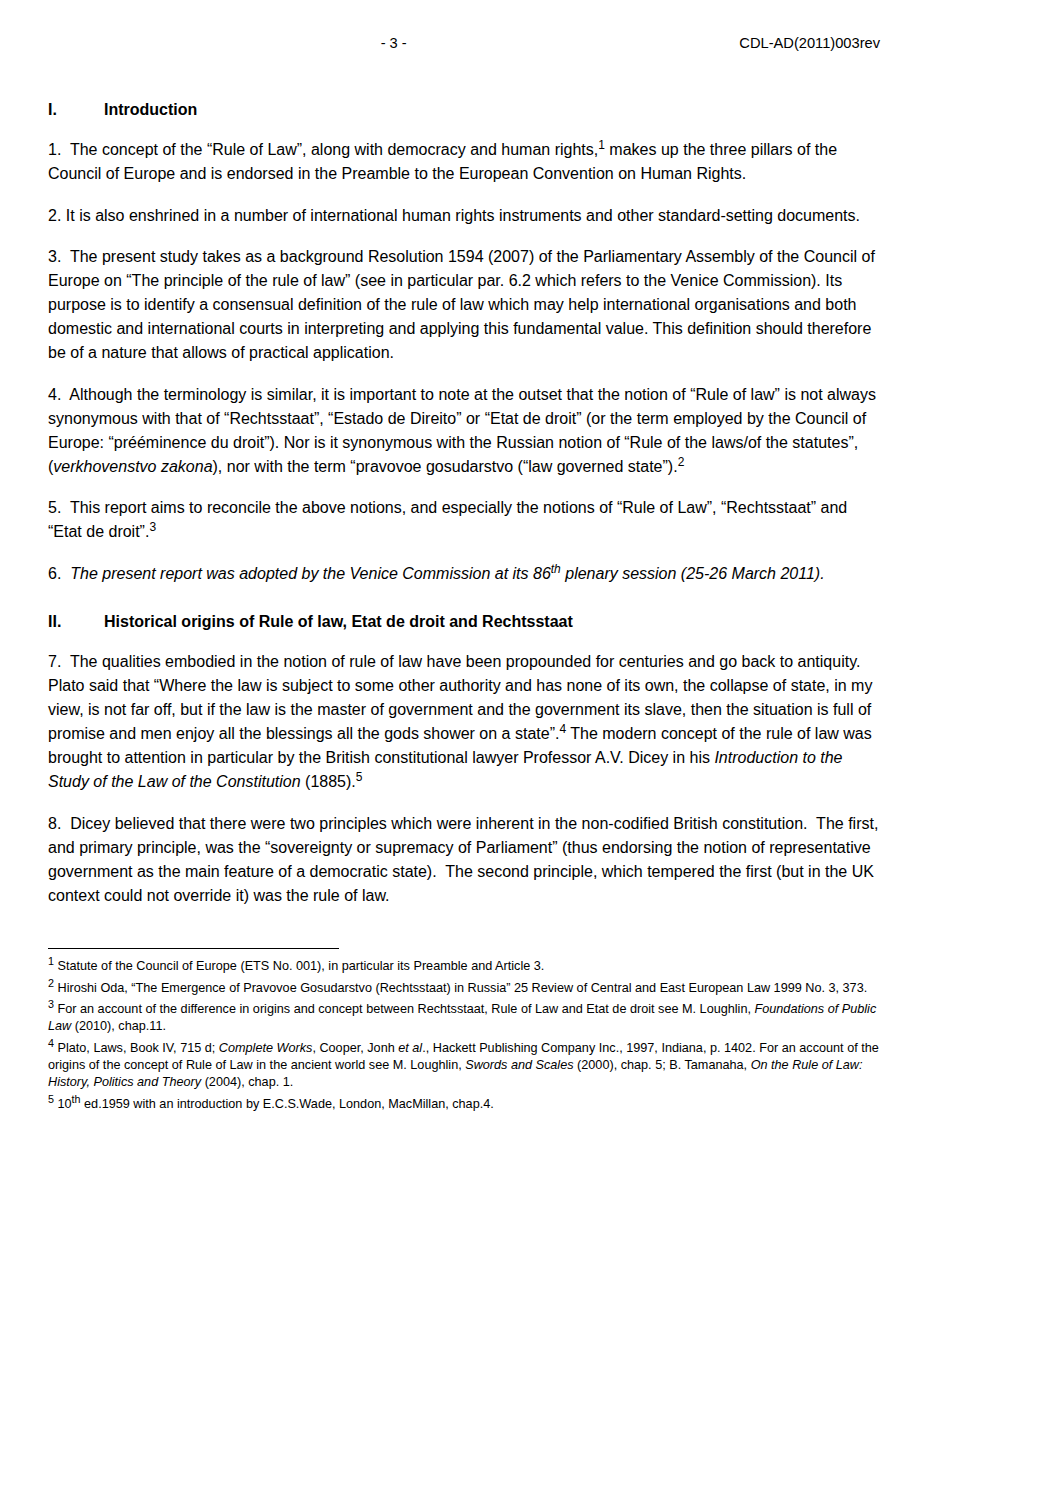- 3 - CDL-AD(2011)003rev
I. Introduction
1. The concept of the “Rule of Law”, along with democracy and human rights,1 makes up the three pillars of the Council of Europe and is endorsed in the Preamble to the European Convention on Human Rights.
2. It is also enshrined in a number of international human rights instruments and other standard-setting documents.
3. The present study takes as a background Resolution 1594 (2007) of the Parliamentary Assembly of the Council of Europe on “The principle of the rule of law” (see in particular par. 6.2 which refers to the Venice Commission). Its purpose is to identify a consensual definition of the rule of law which may help international organisations and both domestic and international courts in interpreting and applying this fundamental value. This definition should therefore be of a nature that allows of practical application.
4. Although the terminology is similar, it is important to note at the outset that the notion of “Rule of law” is not always synonymous with that of “Rechtsstaat”, “Estado de Direito” or “Etat de droit” (or the term employed by the Council of Europe: “prééminence du droit”). Nor is it synonymous with the Russian notion of “Rule of the laws/of the statutes”, (verkhovenstvo zakona), nor with the term “pravovoe gosudarstvo (“law governed state”).2
5. This report aims to reconcile the above notions, and especially the notions of “Rule of Law”, “Rechtsstaat” and “Etat de droit”.3
6. The present report was adopted by the Venice Commission at its 86th plenary session (25-26 March 2011).
II. Historical origins of Rule of law, Etat de droit and Rechtsstaat
7. The qualities embodied in the notion of rule of law have been propounded for centuries and go back to antiquity. Plato said that “Where the law is subject to some other authority and has none of its own, the collapse of state, in my view, is not far off, but if the law is the master of government and the government its slave, then the situation is full of promise and men enjoy all the blessings all the gods shower on a state”.4 The modern concept of the rule of law was brought to attention in particular by the British constitutional lawyer Professor A.V. Dicey in his Introduction to the Study of the Law of the Constitution (1885).5
8. Dicey believed that there were two principles which were inherent in the non-codified British constitution. The first, and primary principle, was the “sovereignty or supremacy of Parliament” (thus endorsing the notion of representative government as the main feature of a democratic state). The second principle, which tempered the first (but in the UK context could not override it) was the rule of law.
1 Statute of the Council of Europe (ETS No. 001), in particular its Preamble and Article 3.
2 Hiroshi Oda, “The Emergence of Pravovoe Gosudarstvo (Rechtsstaat) in Russia” 25 Review of Central and East European Law 1999 No. 3, 373.
3 For an account of the difference in origins and concept between Rechtsstaat, Rule of Law and Etat de droit see M. Loughlin, Foundations of Public Law (2010), chap.11.
4 Plato, Laws, Book IV, 715 d; Complete Works, Cooper, Jonh et al., Hackett Publishing Company Inc., 1997, Indiana, p. 1402. For an account of the origins of the concept of Rule of Law in the ancient world see M. Loughlin, Swords and Scales (2000), chap. 5; B. Tamanaha, On the Rule of Law: History, Politics and Theory (2004), chap. 1.
5 10th ed.1959 with an introduction by E.C.S.Wade, London, MacMillan, chap.4.